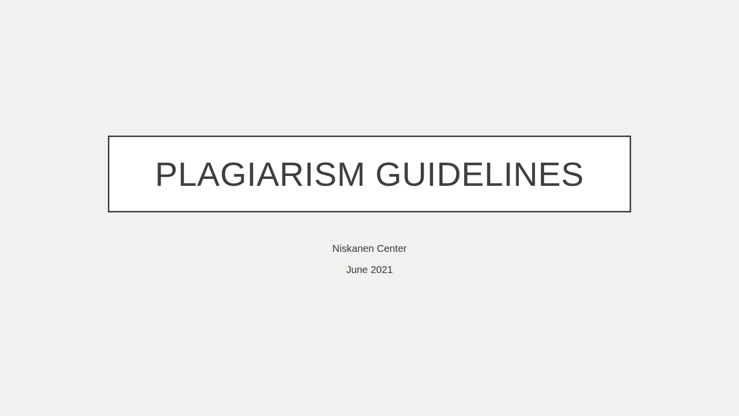PLAGIARISM GUIDELINES
Niskanen Center
June 2021